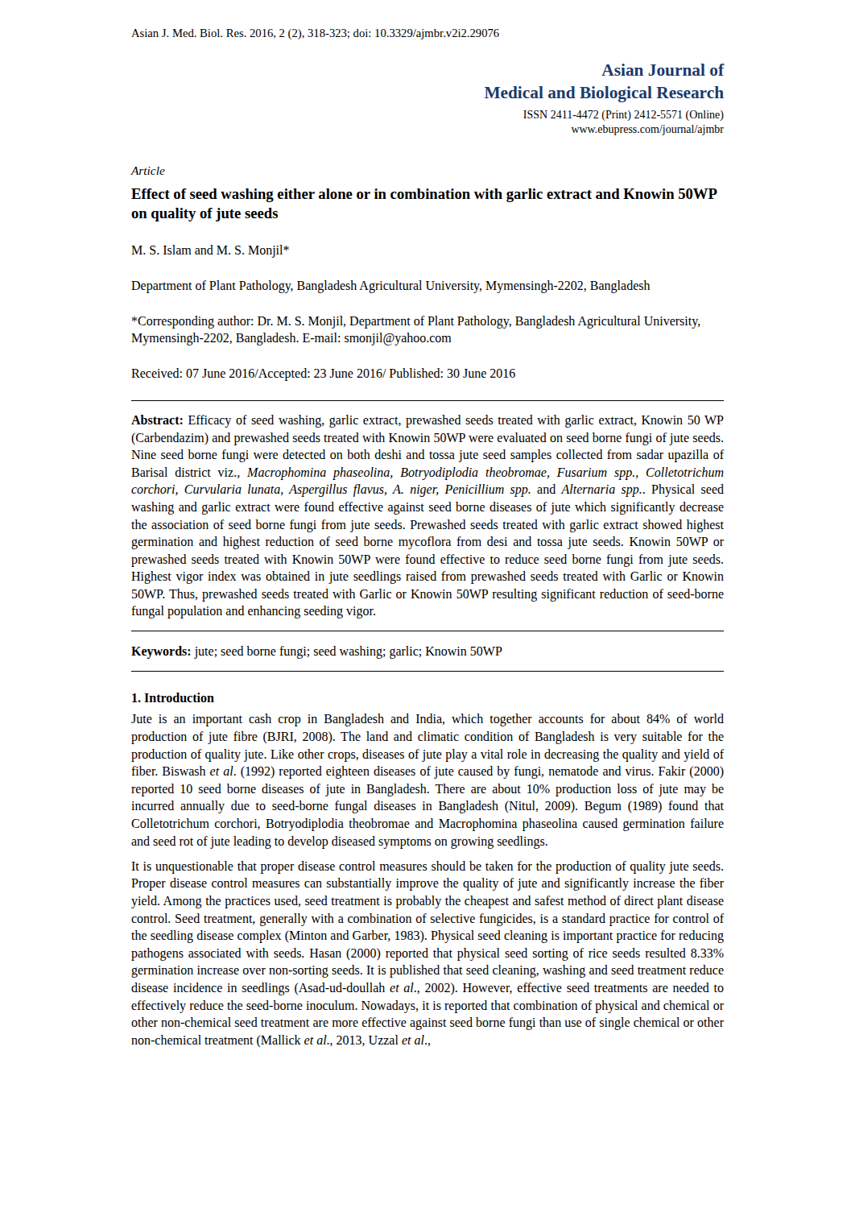Asian J. Med. Biol. Res. 2016, 2 (2), 318-323; doi: 10.3329/ajmbr.v2i2.29076
Asian Journal of
Medical and Biological Research
ISSN 2411-4472 (Print) 2412-5571 (Online)
www.ebupress.com/journal/ajmbr
Article
Effect of seed washing either alone or in combination with garlic extract and Knowin 50WP on quality of jute seeds
M. S. Islam and M. S. Monjil*
Department of Plant Pathology, Bangladesh Agricultural University, Mymensingh-2202, Bangladesh
*Corresponding author: Dr. M. S. Monjil, Department of Plant Pathology, Bangladesh Agricultural University, Mymensingh-2202, Bangladesh. E-mail: smonjil@yahoo.com
Received: 07 June 2016/Accepted: 23 June 2016/ Published: 30 June 2016
Abstract: Efficacy of seed washing, garlic extract, prewashed seeds treated with garlic extract, Knowin 50 WP (Carbendazim) and prewashed seeds treated with Knowin 50WP were evaluated on seed borne fungi of jute seeds. Nine seed borne fungi were detected on both deshi and tossa jute seed samples collected from sadar upazilla of Barisal district viz., Macrophomina phaseolina, Botryodiplodia theobromae, Fusarium spp., Colletotrichum corchori, Curvularia lunata, Aspergillus flavus, A. niger, Penicillium spp. and Alternaria spp.. Physical seed washing and garlic extract were found effective against seed borne diseases of jute which significantly decrease the association of seed borne fungi from jute seeds. Prewashed seeds treated with garlic extract showed highest germination and highest reduction of seed borne mycoflora from desi and tossa jute seeds. Knowin 50WP or prewashed seeds treated with Knowin 50WP were found effective to reduce seed borne fungi from jute seeds. Highest vigor index was obtained in jute seedlings raised from prewashed seeds treated with Garlic or Knowin 50WP. Thus, prewashed seeds treated with Garlic or Knowin 50WP resulting significant reduction of seed-borne fungal population and enhancing seeding vigor.
Keywords: jute; seed borne fungi; seed washing; garlic; Knowin 50WP
1. Introduction
Jute is an important cash crop in Bangladesh and India, which together accounts for about 84% of world production of jute fibre (BJRI, 2008). The land and climatic condition of Bangladesh is very suitable for the production of quality jute. Like other crops, diseases of jute play a vital role in decreasing the quality and yield of fiber. Biswash et al. (1992) reported eighteen diseases of jute caused by fungi, nematode and virus. Fakir (2000) reported 10 seed borne diseases of jute in Bangladesh. There are about 10% production loss of jute may be incurred annually due to seed-borne fungal diseases in Bangladesh (Nitul, 2009). Begum (1989) found that Colletotrichum corchori, Botryodiplodia theobromae and Macrophomina phaseolina caused germination failure and seed rot of jute leading to develop diseased symptoms on growing seedlings.
It is unquestionable that proper disease control measures should be taken for the production of quality jute seeds. Proper disease control measures can substantially improve the quality of jute and significantly increase the fiber yield. Among the practices used, seed treatment is probably the cheapest and safest method of direct plant disease control. Seed treatment, generally with a combination of selective fungicides, is a standard practice for control of the seedling disease complex (Minton and Garber, 1983). Physical seed cleaning is important practice for reducing pathogens associated with seeds. Hasan (2000) reported that physical seed sorting of rice seeds resulted 8.33% germination increase over non-sorting seeds. It is published that seed cleaning, washing and seed treatment reduce disease incidence in seedlings (Asad-ud-doullah et al., 2002). However, effective seed treatments are needed to effectively reduce the seed-borne inoculum. Nowadays, it is reported that combination of physical and chemical or other non-chemical seed treatment are more effective against seed borne fungi than use of single chemical or other non-chemical treatment (Mallick et al., 2013, Uzzal et al.,